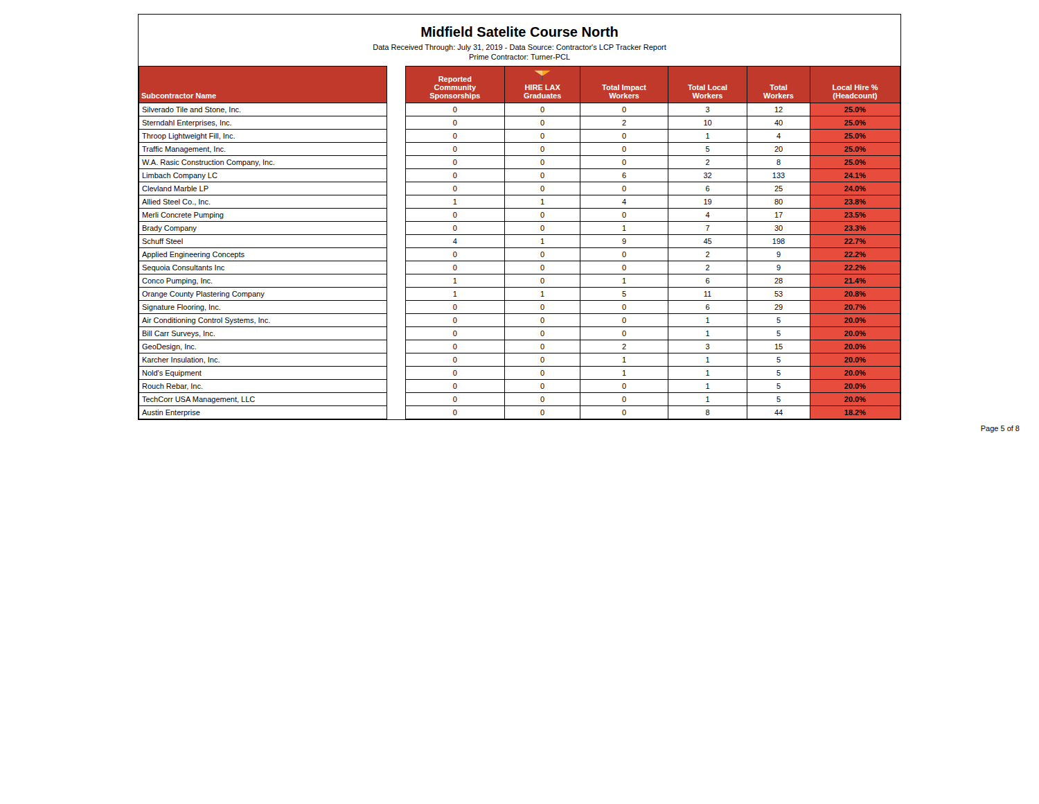Midfield Satelite Course North
Data Received Through: July 31, 2019 - Data Source: Contractor's LCP Tracker Report
Prime Contractor: Turner-PCL
| Subcontractor Name | | Reported Community Sponsorships | HIRE LAX Graduates | Total Impact Workers | Total Local Workers | Total Workers | Local Hire % (Headcount) |
| --- | --- | --- | --- | --- | --- | --- | --- |
| Silverado Tile and Stone, Inc. | | 0 | 0 | 0 | 3 | 12 | 25.0% |
| Sterndahl Enterprises, Inc. | | 0 | 0 | 2 | 10 | 40 | 25.0% |
| Throop Lightweight Fill, Inc. | | 0 | 0 | 0 | 1 | 4 | 25.0% |
| Traffic Management, Inc. | | 0 | 0 | 0 | 5 | 20 | 25.0% |
| W.A. Rasic Construction Company, Inc. | | 0 | 0 | 0 | 2 | 8 | 25.0% |
| Limbach Company LC | | 0 | 0 | 6 | 32 | 133 | 24.1% |
| Clevland Marble LP | | 0 | 0 | 0 | 6 | 25 | 24.0% |
| Allied Steel Co., Inc. | | 1 | 1 | 4 | 19 | 80 | 23.8% |
| Merli Concrete Pumping | | 0 | 0 | 0 | 4 | 17 | 23.5% |
| Brady Company | | 0 | 0 | 1 | 7 | 30 | 23.3% |
| Schuff Steel | | 4 | 1 | 9 | 45 | 198 | 22.7% |
| Applied Engineering Concepts | | 0 | 0 | 0 | 2 | 9 | 22.2% |
| Sequoia Consultants Inc | | 0 | 0 | 0 | 2 | 9 | 22.2% |
| Conco Pumping, Inc. | | 1 | 0 | 1 | 6 | 28 | 21.4% |
| Orange County Plastering Company | | 1 | 1 | 5 | 11 | 53 | 20.8% |
| Signature Flooring, Inc. | | 0 | 0 | 0 | 6 | 29 | 20.7% |
| Air Conditioning Control Systems, Inc. | | 0 | 0 | 0 | 1 | 5 | 20.0% |
| Bill Carr Surveys, Inc. | | 0 | 0 | 0 | 1 | 5 | 20.0% |
| GeoDesign, Inc. | | 0 | 0 | 2 | 3 | 15 | 20.0% |
| Karcher Insulation, Inc. | | 0 | 0 | 1 | 1 | 5 | 20.0% |
| Nold's Equipment | | 0 | 0 | 1 | 1 | 5 | 20.0% |
| Rouch Rebar, Inc. | | 0 | 0 | 0 | 1 | 5 | 20.0% |
| TechCorr USA Management, LLC | | 0 | 0 | 0 | 1 | 5 | 20.0% |
| Austin Enterprise | | 0 | 0 | 0 | 8 | 44 | 18.2% |
Page 5 of 8